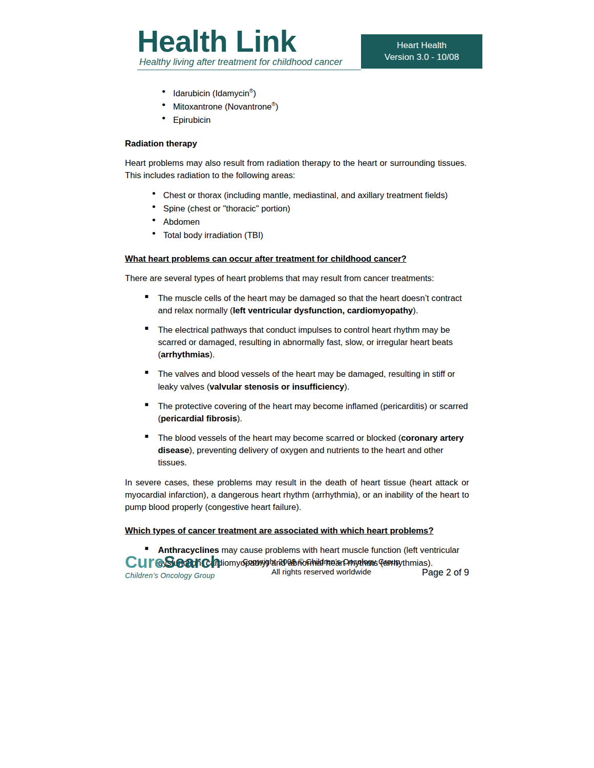Health Link
Healthy living after treatment for childhood cancer
Heart Health
Version 3.0 - 10/08
Idarubicin (Idamycin®)
Mitoxantrone (Novantrone®)
Epirubicin
Radiation therapy
Heart problems may also result from radiation therapy to the heart or surrounding tissues. This includes radiation to the following areas:
Chest or thorax (including mantle, mediastinal, and axillary treatment fields)
Spine (chest or "thoracic" portion)
Abdomen
Total body irradiation (TBI)
What heart problems can occur after treatment for childhood cancer?
There are several types of heart problems that may result from cancer treatments:
The muscle cells of the heart may be damaged so that the heart doesn’t contract and relax normally (left ventricular dysfunction, cardiomyopathy).
The electrical pathways that conduct impulses to control heart rhythm may be scarred or damaged, resulting in abnormally fast, slow, or irregular heart beats (arrhythmias).
The valves and blood vessels of the heart may be damaged, resulting in stiff or leaky valves (valvular stenosis or insufficiency).
The protective covering of the heart may become inflamed (pericarditis) or scarred (pericardial fibrosis).
The blood vessels of the heart may become scarred or blocked (coronary artery disease), preventing delivery of oxygen and nutrients to the heart and other tissues.
In severe cases, these problems may result in the death of heart tissue (heart attack or myocardial infarction), a dangerous heart rhythm (arrhythmia), or an inability of the heart to pump blood properly (congestive heart failure).
Which types of cancer treatment are associated with which heart problems?
Anthracyclines may cause problems with heart muscle function (left ventricular dysfunction, cardiomyopathy) and abnormal heart rhythms (arrhythmias).
Cure Search
Children’s Oncology Group
Copyright 2008 © Children’s Oncology Group
All rights reserved worldwide
Page 2 of 9